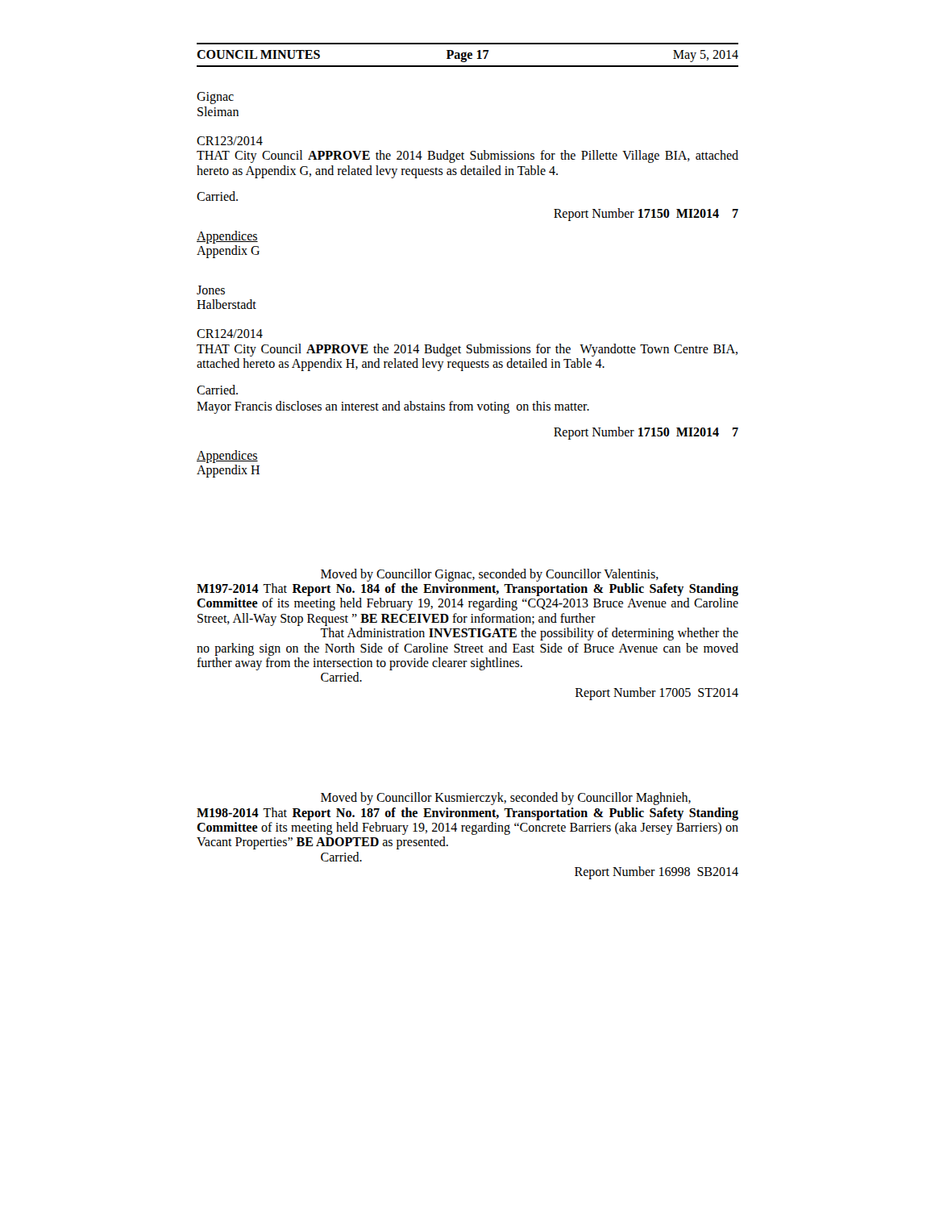COUNCIL MINUTES
Page 17
May 5, 2014
Gignac
Sleiman
CR123/2014
THAT City Council APPROVE the 2014 Budget Submissions for the Pillette Village BIA, attached hereto as Appendix G, and related levy requests as detailed in Table 4.
Carried.
Report Number 17150 MI2014 7
Appendices
Appendix G
Jones
Halberstadt
CR124/2014
THAT City Council APPROVE the 2014 Budget Submissions for the Wyandotte Town Centre BIA, attached hereto as Appendix H, and related levy requests as detailed in Table 4.
Carried.
Mayor Francis discloses an interest and abstains from voting on this matter.
Report Number 17150 MI2014 7
Appendices
Appendix H
Moved by Councillor Gignac, seconded by Councillor Valentinis,
M197-2014 That Report No. 184 of the Environment, Transportation & Public Safety Standing Committee of its meeting held February 19, 2014 regarding “CQ24-2013 Bruce Avenue and Caroline Street, All-Way Stop Request ” BE RECEIVED for information; and further
That Administration INVESTIGATE the possibility of determining whether the no parking sign on the North Side of Caroline Street and East Side of Bruce Avenue can be moved further away from the intersection to provide clearer sightlines.
Carried.
Report Number 17005 ST2014
Moved by Councillor Kusmierczyk, seconded by Councillor Maghnieh,
M198-2014 That Report No. 187 of the Environment, Transportation & Public Safety Standing Committee of its meeting held February 19, 2014 regarding “Concrete Barriers (aka Jersey Barriers) on Vacant Properties” BE ADOPTED as presented.
Carried.
Report Number 16998 SB2014